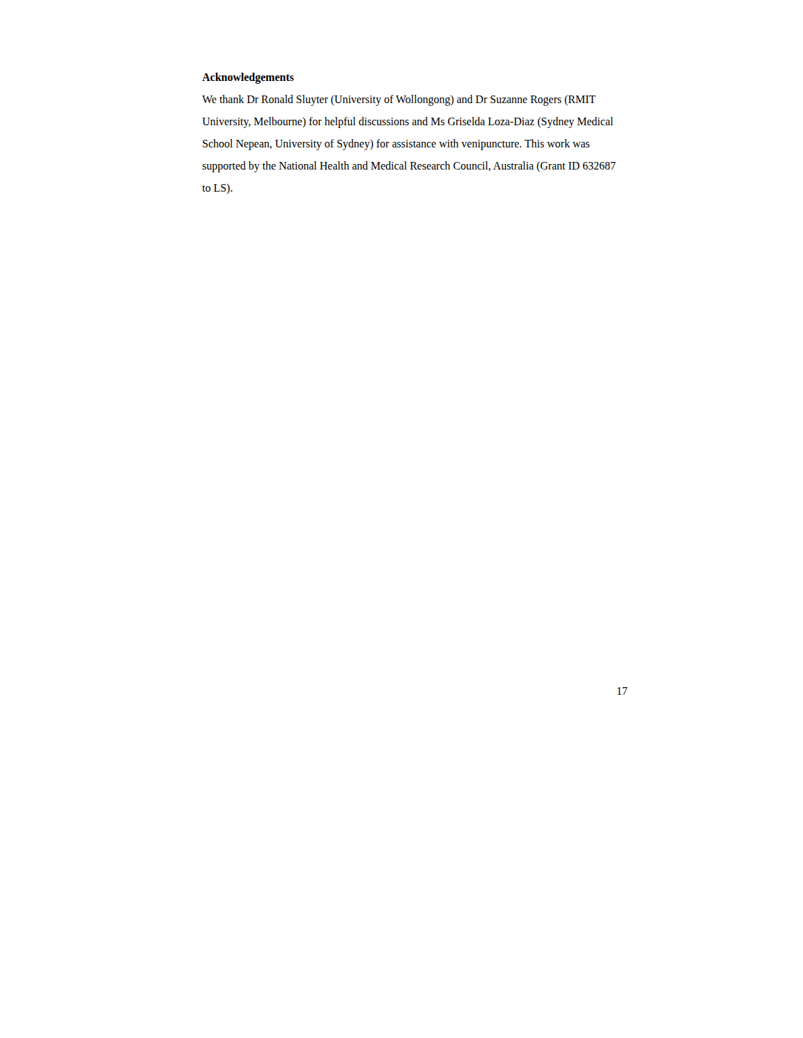Acknowledgements
We thank Dr Ronald Sluyter (University of Wollongong) and Dr Suzanne Rogers (RMIT University, Melbourne) for helpful discussions and Ms Griselda Loza-Diaz (Sydney Medical School Nepean, University of Sydney) for assistance with venipuncture. This work was supported by the National Health and Medical Research Council, Australia (Grant ID 632687 to LS).
17